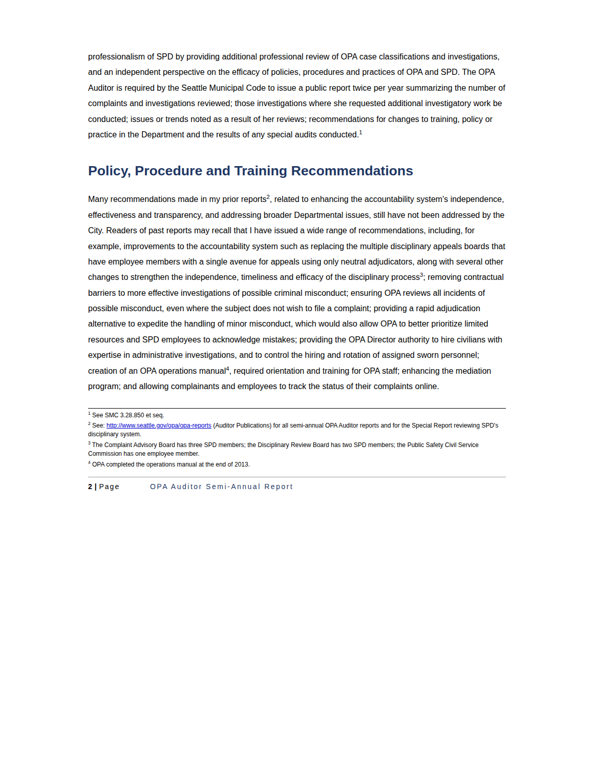professionalism of SPD by providing additional professional review of OPA case classifications and investigations, and an independent perspective on the efficacy of policies, procedures and practices of OPA and SPD. The OPA Auditor is required by the Seattle Municipal Code to issue a public report twice per year summarizing the number of complaints and investigations reviewed; those investigations where she requested additional investigatory work be conducted; issues or trends noted as a result of her reviews; recommendations for changes to training, policy or practice in the Department and the results of any special audits conducted.1
Policy, Procedure and Training Recommendations
Many recommendations made in my prior reports2, related to enhancing the accountability system's independence, effectiveness and transparency, and addressing broader Departmental issues, still have not been addressed by the City. Readers of past reports may recall that I have issued a wide range of recommendations, including, for example, improvements to the accountability system such as replacing the multiple disciplinary appeals boards that have employee members with a single avenue for appeals using only neutral adjudicators, along with several other changes to strengthen the independence, timeliness and efficacy of the disciplinary process3; removing contractual barriers to more effective investigations of possible criminal misconduct; ensuring OPA reviews all incidents of possible misconduct, even where the subject does not wish to file a complaint; providing a rapid adjudication alternative to expedite the handling of minor misconduct, which would also allow OPA to better prioritize limited resources and SPD employees to acknowledge mistakes; providing the OPA Director authority to hire civilians with expertise in administrative investigations, and to control the hiring and rotation of assigned sworn personnel; creation of an OPA operations manual4, required orientation and training for OPA staff; enhancing the mediation program; and allowing complainants and employees to track the status of their complaints online.
1 See SMC 3.28.850 et seq.
2 See: http://www.seattle.gov/opa/opa-reports (Auditor Publications) for all semi-annual OPA Auditor reports and for the Special Report reviewing SPD's disciplinary system.
3 The Complaint Advisory Board has three SPD members; the Disciplinary Review Board has two SPD members; the Public Safety Civil Service Commission has one employee member.
4 OPA completed the operations manual at the end of 2013.
2 | Page OPA Auditor Semi-Annual Report